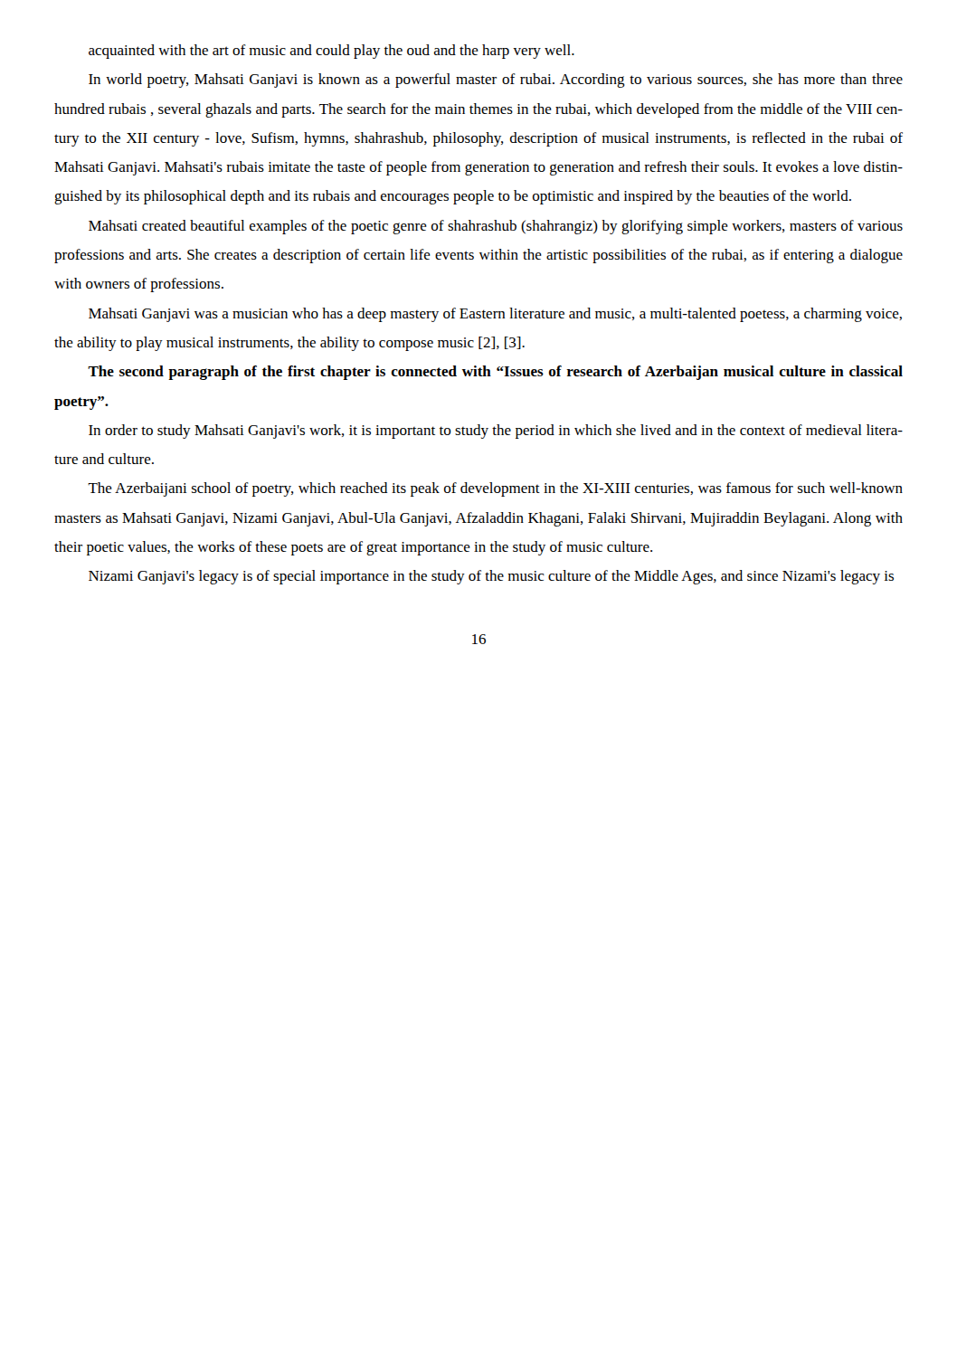acquainted with the art of music and could play the oud and the harp very well.
In world poetry, Mahsati Ganjavi is known as a powerful master of rubai. According to various sources, she has more than three hundred rubais , several ghazals and parts. The search for the main themes in the rubai, which developed from the middle of the VIII century to the XII century - love, Sufism, hymns, shahrashub, philosophy, description of musical instruments, is reflected in the rubai of Mahsati Ganjavi. Mahsati's rubais imitate the taste of people from generation to generation and refresh their souls. It evokes a love distinguished by its philosophical depth and its rubais and encourages people to be optimistic and inspired by the beauties of the world.
Mahsati created beautiful examples of the poetic genre of shahrashub (shahrangiz) by glorifying simple workers, masters of various professions and arts. She creates a description of certain life events within the artistic possibilities of the rubai, as if entering a dialogue with owners of professions.
Mahsati Ganjavi was a musician who has a deep mastery of Eastern literature and music, a multi-talented poetess, a charming voice, the ability to play musical instruments, the ability to compose music [2], [3].
The second paragraph of the first chapter is connected with “Issues of research of Azerbaijan musical culture in classical poetry”.
In order to study Mahsati Ganjavi's work, it is important to study the period in which she lived and in the context of medieval literature and culture.
The Azerbaijani school of poetry, which reached its peak of development in the XI-XIII centuries, was famous for such well-known masters as Mahsati Ganjavi, Nizami Ganjavi, Abul-Ula Ganjavi, Afzaladdin Khagani, Falaki Shirvani, Mujiraddin Beylagani. Along with their poetic values, the works of these poets are of great importance in the study of music culture.
Nizami Ganjavi's legacy is of special importance in the study of the music culture of the Middle Ages, and since Nizami's legacy is
16